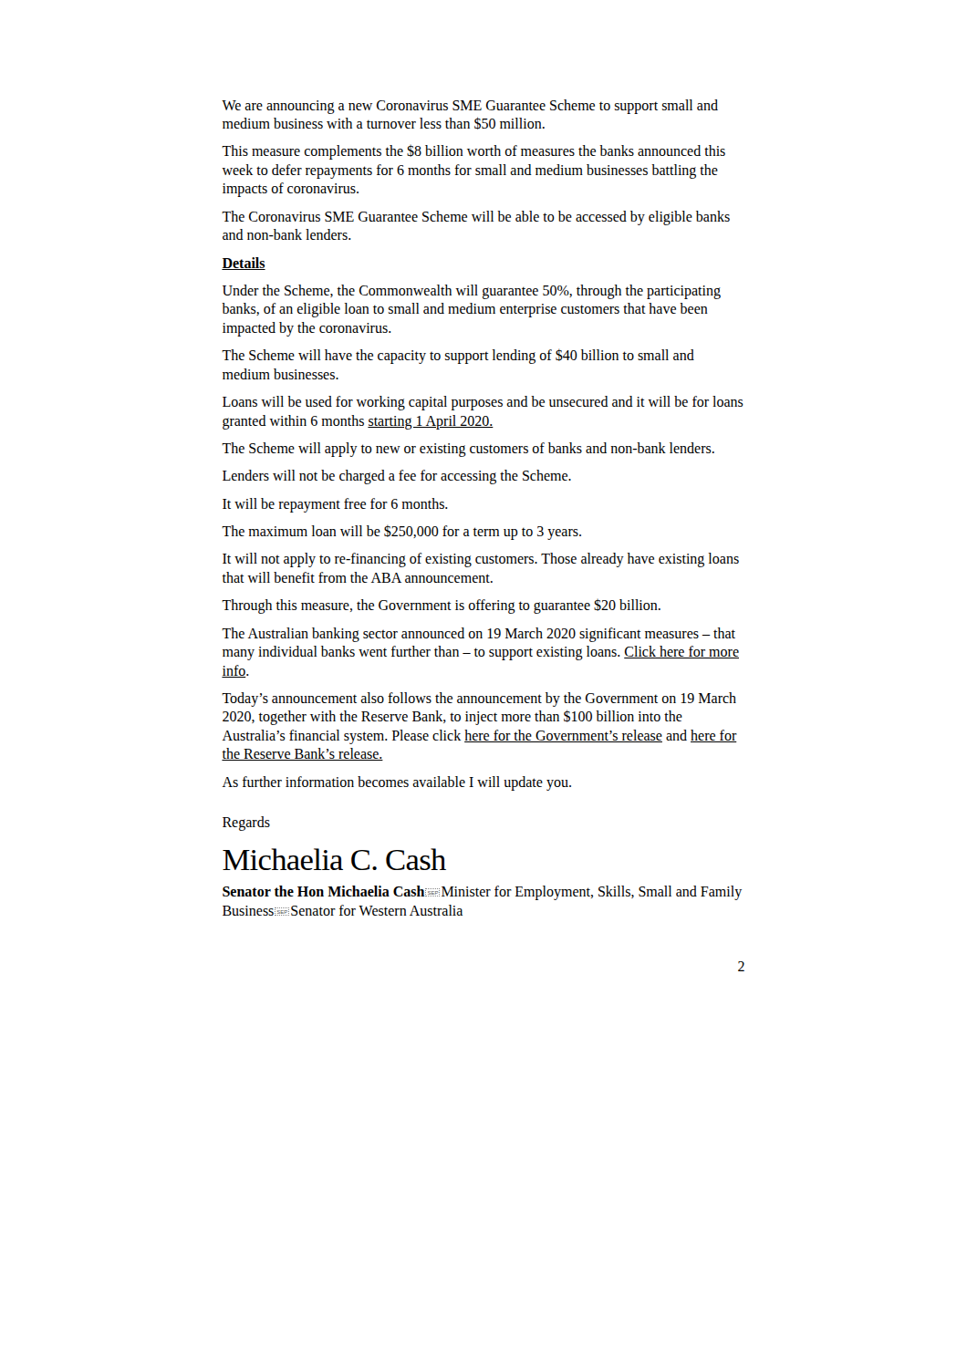We are announcing a new Coronavirus SME Guarantee Scheme to support small and medium business with a turnover less than $50 million.
This measure complements the $8 billion worth of measures the banks announced this week to defer repayments for 6 months for small and medium businesses battling the impacts of coronavirus.
The Coronavirus SME Guarantee Scheme will be able to be accessed by eligible banks and non-bank lenders.
Details
Under the Scheme, the Commonwealth will guarantee 50%, through the participating banks, of an eligible loan to small and medium enterprise customers that have been impacted by the coronavirus.
The Scheme will have the capacity to support lending of $40 billion to small and medium businesses.
Loans will be used for working capital purposes and be unsecured and it will be for loans granted within 6 months starting 1 April 2020.
The Scheme will apply to new or existing customers of banks and non-bank lenders.
Lenders will not be charged a fee for accessing the Scheme.
It will be repayment free for 6 months.
The maximum loan will be $250,000 for a term up to 3 years.
It will not apply to re-financing of existing customers. Those already have existing loans that will benefit from the ABA announcement.
Through this measure, the Government is offering to guarantee $20 billion.
The Australian banking sector announced on 19 March 2020 significant measures – that many individual banks went further than – to support existing loans. Click here for more info.
Today’s announcement also follows the announcement by the Government on 19 March 2020, together with the Reserve Bank, to inject more than $100 billion into the Australia’s financial system. Please click here for the Government’s release and here for the Reserve Bank’s release.
As further information becomes available I will update you.
Regards
Michaelia C. Cash
Senator the Hon Michaelia Cash SEPMinister for Employment, Skills, Small and Family BusinessSEPSenator for Western Australia
2